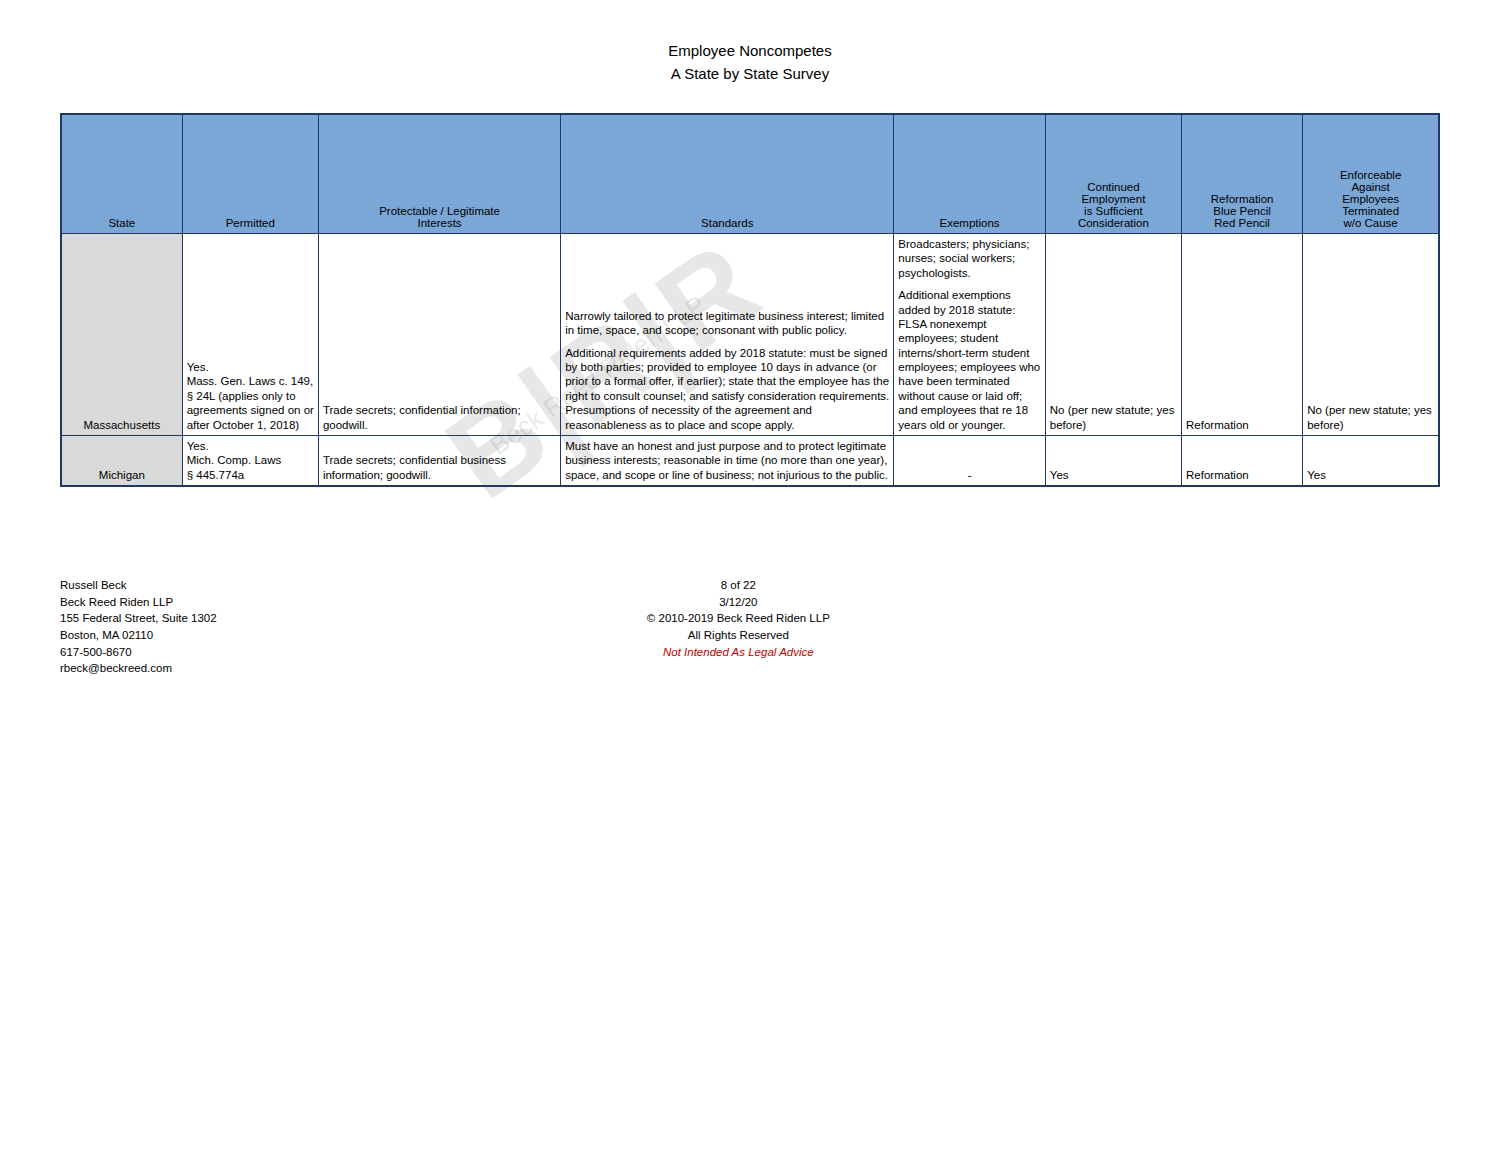Employee Noncompetes
A State by State Survey
B|R|R
Beck Reed Riden LLP
| State | Permitted | Protectable / Legitimate Interests | Standards | Exemptions | Continued Employment is Sufficient Consideration | Reformation Blue Pencil Red Pencil | Enforceable Against Employees Terminated w/o Cause |
| --- | --- | --- | --- | --- | --- | --- | --- |
| Massachusetts | Yes. Mass. Gen. Laws c. 149, § 24L (applies only to agreements signed on or after October 1, 2018) | Trade secrets; confidential information; goodwill. | Narrowly tailored to protect legitimate business interest; limited in time, space, and scope; consonant with public policy. Additional requirements added by 2018 statute: must be signed by both parties; provided to employee 10 days in advance (or prior to a formal offer, if earlier); state that the employee has the right to consult counsel; and satisfy consideration requirements. Presumptions of necessity of the agreement and reasonableness as to place and scope apply. | Broadcasters; physicians; nurses; social workers; psychologists. Additional exemptions added by 2018 statute: FLSA nonexempt employees; student interns/short-term student employees; employees who have been terminated without cause or laid off; and employees that re 18 years old or younger. | No (per new statute; yes before) | Reformation | No (per new statute; yes before) |
| Michigan | Yes. Mich. Comp. Laws § 445.774a | Trade secrets; confidential business information; goodwill. | Must have an honest and just purpose and to protect legitimate business interests; reasonable in time (no more than one year), space, and scope or line of business; not injurious to the public. | - | Yes | Reformation | Yes |
Russell Beck
Beck Reed Riden LLP
155 Federal Street, Suite 1302
Boston, MA 02110
617-500-8670
rbeck@beckreed.com
8 of 22
3/12/20
© 2010-2019 Beck Reed Riden LLP
All Rights Reserved
Not Intended As Legal Advice